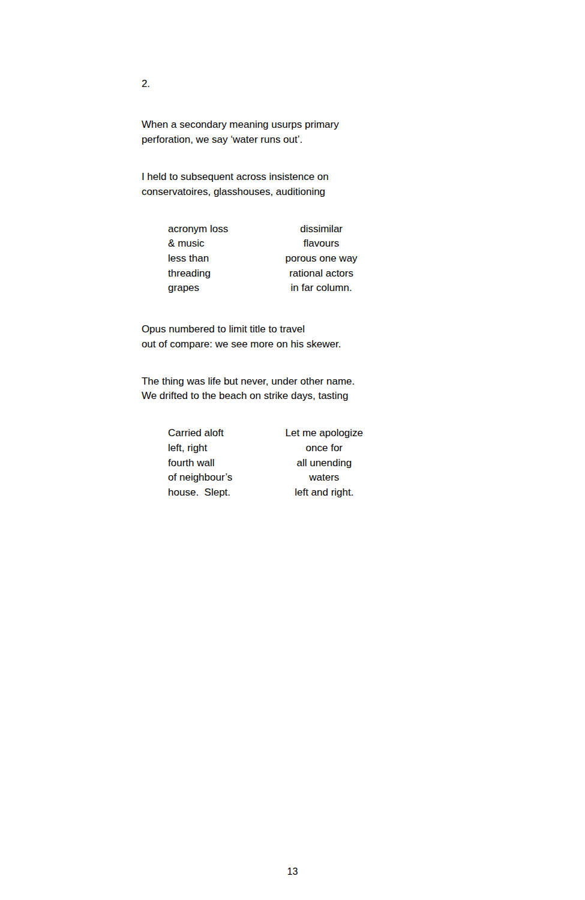2.
When a secondary meaning usurps primary
perforation, we say ‘water runs out’.
I held to subsequent across insistence on
conservatoires, glasshouses, auditioning
| acronym loss | dissimilar |
| & music | flavours |
| less than | porous one way |
| threading | rational actors |
| grapes | in far column. |
Opus numbered to limit title to travel
out of compare: we see more on his skewer.
The thing was life but never, under other name.
We drifted to the beach on strike days, tasting
| Carried aloft | Let me apologize |
| left, right | once for |
| fourth wall | all unending |
| of neighbour’s | waters |
| house. Slept. | left and right. |
13